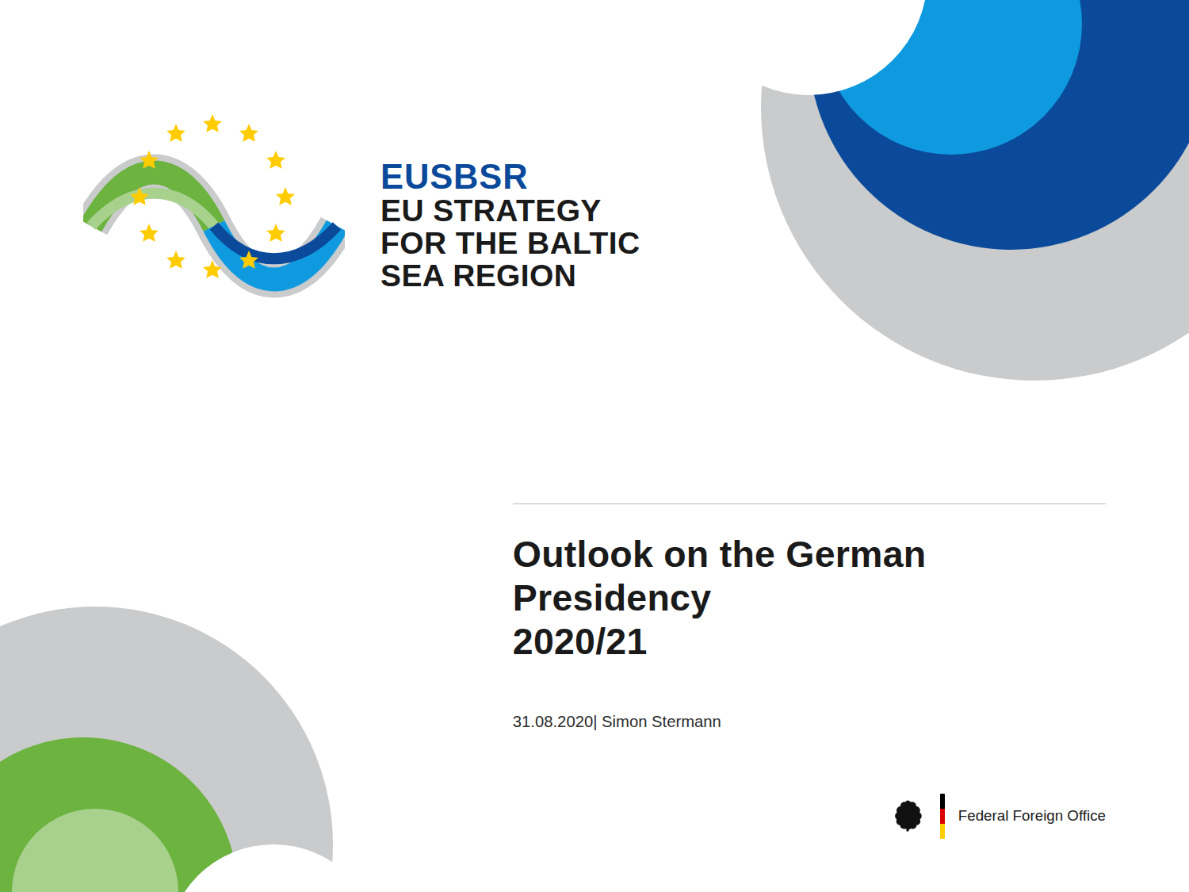EUSBSR
EU STRATEGY
FOR THE BALTIC
SEA REGION
Outlook on the German Presidency
2020/21
31.08.2020| Simon Stermann
Federal Foreign Office